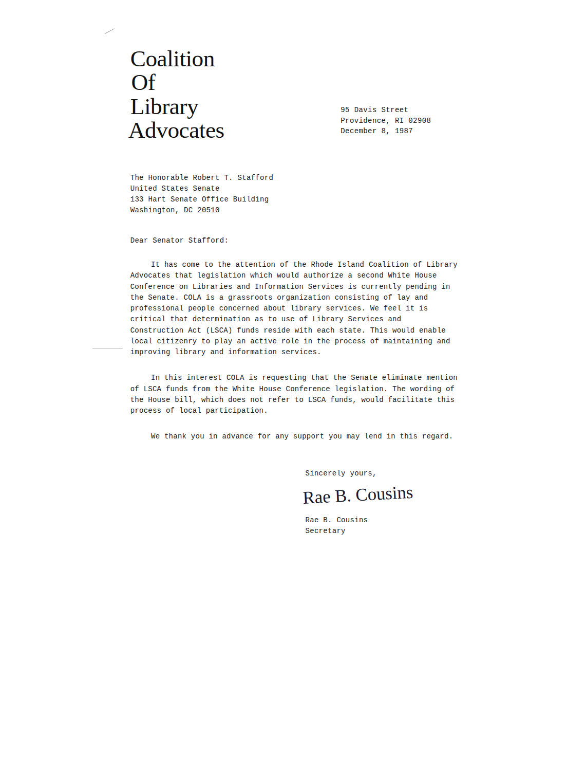Coalition Of Library Advocates
95 Davis Street
Providence, RI 02908
December 8, 1987
The Honorable Robert T. Stafford
United States Senate
133 Hart Senate Office Building
Washington, DC 20510
Dear Senator Stafford:
It has come to the attention of the Rhode Island Coalition of Library Advocates that legislation which would authorize a second White House Conference on Libraries and Information Services is currently pending in the Senate. COLA is a grassroots organization consisting of lay and professional people concerned about library services. We feel it is critical that determination as to use of Library Services and Construction Act (LSCA) funds reside with each state. This would enable local citizenry to play an active role in the process of maintaining and improving library and information services.
In this interest COLA is requesting that the Senate eliminate mention of LSCA funds from the White House Conference legislation. The wording of the House bill, which does not refer to LSCA funds, would facilitate this process of local participation.
We thank you in advance for any support you may lend in this regard.
Sincerely yours,
Rae B. Cousins
Rae B. Cousins
Secretary